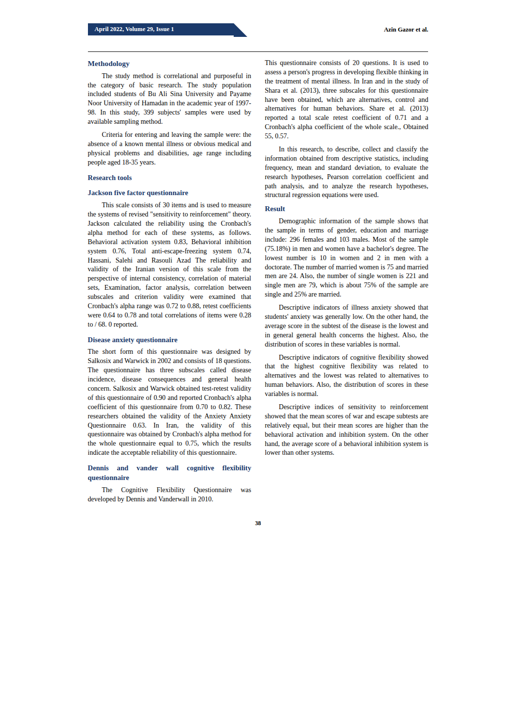April 2022, Volume 29, Issue 1
Azin Gazor et al.
Methodology
The study method is correlational and purposeful in the category of basic research. The study population included students of Bu Ali Sina University and Payame Noor University of Hamadan in the academic year of 1997-98. In this study, 399 subjects' samples were used by available sampling method.
Criteria for entering and leaving the sample were: the absence of a known mental illness or obvious medical and physical problems and disabilities, age range including people aged 18-35 years.
Research tools
Jackson five factor questionnaire
This scale consists of 30 items and is used to measure the systems of revised "sensitivity to reinforcement" theory. Jackson calculated the reliability using the Cronbach's alpha method for each of these systems, as follows. Behavioral activation system 0.83, Behavioral inhibition system 0.76, Total anti-escape-freezing system 0.74, Hassani, Salehi and Rasouli Azad The reliability and validity of the Iranian version of this scale from the perspective of internal consistency, correlation of material sets, Examination, factor analysis, correlation between subscales and criterion validity were examined that Cronbach's alpha range was 0.72 to 0.88, retest coefficients were 0.64 to 0.78 and total correlations of items were 0.28 to / 68. 0 reported.
Disease anxiety questionnaire
The short form of this questionnaire was designed by Salkosix and Warwick in 2002 and consists of 18 questions. The questionnaire has three subscales called disease incidence, disease consequences and general health concern. Salkosix and Warwick obtained test-retest validity of this questionnaire of 0.90 and reported Cronbach's alpha coefficient of this questionnaire from 0.70 to 0.82. These researchers obtained the validity of the Anxiety Anxiety Questionnaire 0.63. In Iran, the validity of this questionnaire was obtained by Cronbach's alpha method for the whole questionnaire equal to 0.75, which the results indicate the acceptable reliability of this questionnaire.
Dennis and vander wall cognitive flexibility questionnaire
The Cognitive Flexibility Questionnaire was developed by Dennis and Vanderwall in 2010.
This questionnaire consists of 20 questions. It is used to assess a person's progress in developing flexible thinking in the treatment of mental illness. In Iran and in the study of Shara et al. (2013), three subscales for this questionnaire have been obtained, which are alternatives, control and alternatives for human behaviors. Share et al. (2013) reported a total scale retest coefficient of 0.71 and a Cronbach's alpha coefficient of the whole scale., Obtained 55, 0.57.
In this research, to describe, collect and classify the information obtained from descriptive statistics, including frequency, mean and standard deviation, to evaluate the research hypotheses, Pearson correlation coefficient and path analysis, and to analyze the research hypotheses, structural regression equations were used.
Result
Demographic information of the sample shows that the sample in terms of gender, education and marriage include: 296 females and 103 males. Most of the sample (75.18%) in men and women have a bachelor's degree. The lowest number is 10 in women and 2 in men with a doctorate. The number of married women is 75 and married men are 24. Also, the number of single women is 221 and single men are 79, which is about 75% of the sample are single and 25% are married.
Descriptive indicators of illness anxiety showed that students' anxiety was generally low. On the other hand, the average score in the subtest of the disease is the lowest and in general general health concerns the highest. Also, the distribution of scores in these variables is normal.
Descriptive indicators of cognitive flexibility showed that the highest cognitive flexibility was related to alternatives and the lowest was related to alternatives to human behaviors. Also, the distribution of scores in these variables is normal.
Descriptive indices of sensitivity to reinforcement showed that the mean scores of war and escape subtests are relatively equal, but their mean scores are higher than the behavioral activation and inhibition system. On the other hand, the average score of a behavioral inhibition system is lower than other systems.
38